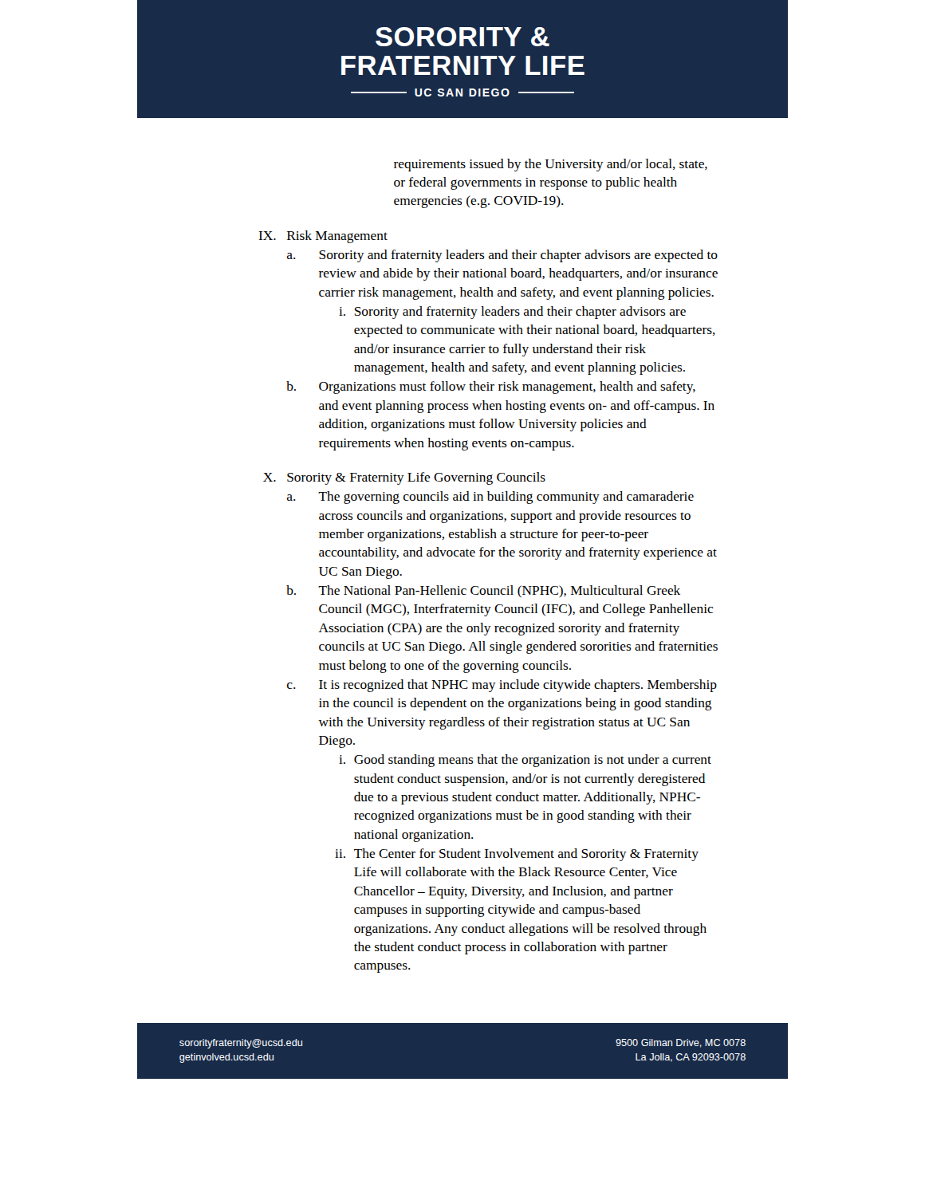SORORITY &
FRATERNITY LIFE
UC SAN DIEGO
requirements issued by the University and/or local, state, or federal governments in response to public health emergencies (e.g. COVID-19).
IX. Risk Management
a. Sorority and fraternity leaders and their chapter advisors are expected to review and abide by their national board, headquarters, and/or insurance carrier risk management, health and safety, and event planning policies.
i. Sorority and fraternity leaders and their chapter advisors are expected to communicate with their national board, headquarters, and/or insurance carrier to fully understand their risk management, health and safety, and event planning policies.
b. Organizations must follow their risk management, health and safety, and event planning process when hosting events on- and off-campus. In addition, organizations must follow University policies and requirements when hosting events on-campus.
X. Sorority & Fraternity Life Governing Councils
a. The governing councils aid in building community and camaraderie across councils and organizations, support and provide resources to member organizations, establish a structure for peer-to-peer accountability, and advocate for the sorority and fraternity experience at UC San Diego.
b. The National Pan-Hellenic Council (NPHC), Multicultural Greek Council (MGC), Interfraternity Council (IFC), and College Panhellenic Association (CPA) are the only recognized sorority and fraternity councils at UC San Diego. All single gendered sororities and fraternities must belong to one of the governing councils.
c. It is recognized that NPHC may include citywide chapters. Membership in the council is dependent on the organizations being in good standing with the University regardless of their registration status at UC San Diego.
i. Good standing means that the organization is not under a current student conduct suspension, and/or is not currently deregistered due to a previous student conduct matter. Additionally, NPHC-recognized organizations must be in good standing with their national organization.
ii. The Center for Student Involvement and Sorority & Fraternity Life will collaborate with the Black Resource Center, Vice Chancellor – Equity, Diversity, and Inclusion, and partner campuses in supporting citywide and campus-based organizations. Any conduct allegations will be resolved through the student conduct process in collaboration with partner campuses.
sororityfraternity@ucsd.edu
getinvolved.ucsd.edu
9500 Gilman Drive, MC 0078
La Jolla, CA 92093-0078